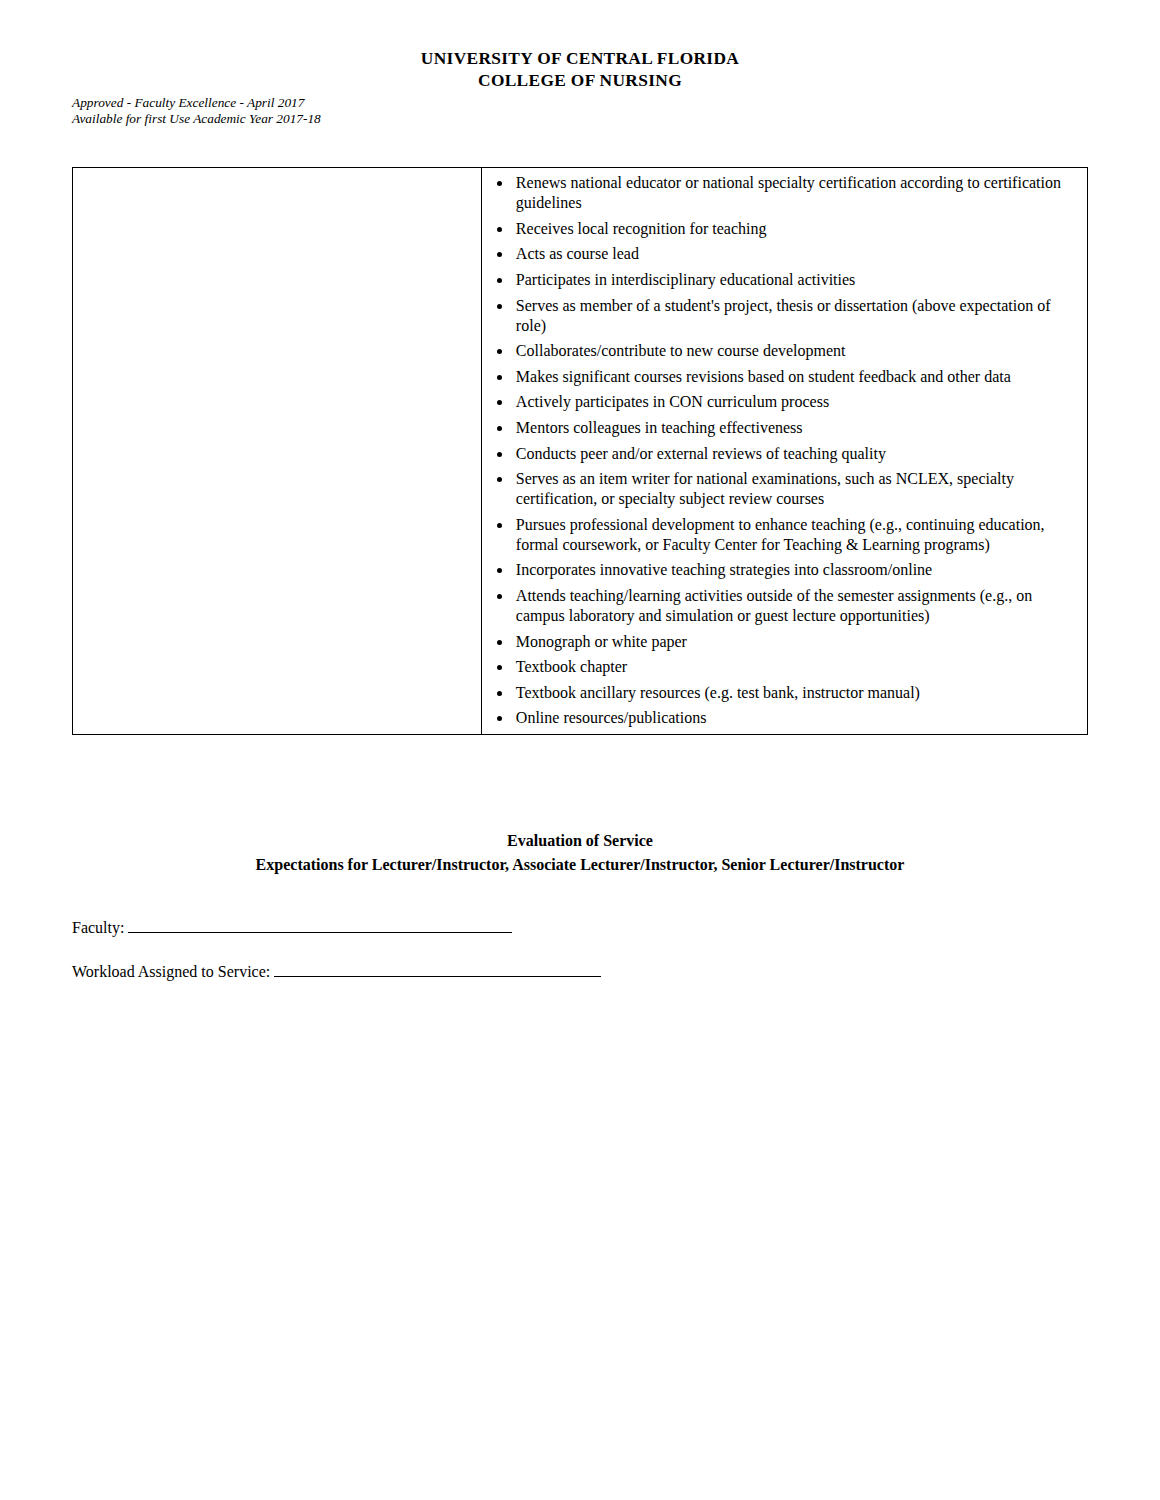UNIVERSITY OF CENTRAL FLORIDA COLLEGE OF NURSING
Approved - Faculty Excellence - April 2017
Available for first Use Academic Year 2017-18
| | Renews national educator or national specialty certification according to certification guidelines Receives local recognition for teaching Acts as course lead Participates in interdisciplinary educational activities Serves as member of a student's project, thesis or dissertation (above expectation of role) Collaborates/contribute to new course development Makes significant courses revisions based on student feedback and other data Actively participates in CON curriculum process Mentors colleagues in teaching effectiveness Conducts peer and/or external reviews of teaching quality Serves as an item writer for national examinations, such as NCLEX, specialty certification, or specialty subject review courses Pursues professional development to enhance teaching (e.g., continuing education, formal coursework, or Faculty Center for Teaching & Learning programs) Incorporates innovative teaching strategies into classroom/online Attends teaching/learning activities outside of the semester assignments (e.g., on campus laboratory and simulation or guest lecture opportunities) Monograph or white paper Textbook chapter Textbook ancillary resources (e.g. test bank, instructor manual) Online resources/publications |
Evaluation of Service
Expectations for Lecturer/Instructor, Associate Lecturer/Instructor, Senior Lecturer/Instructor
Faculty:
Workload Assigned to Service: